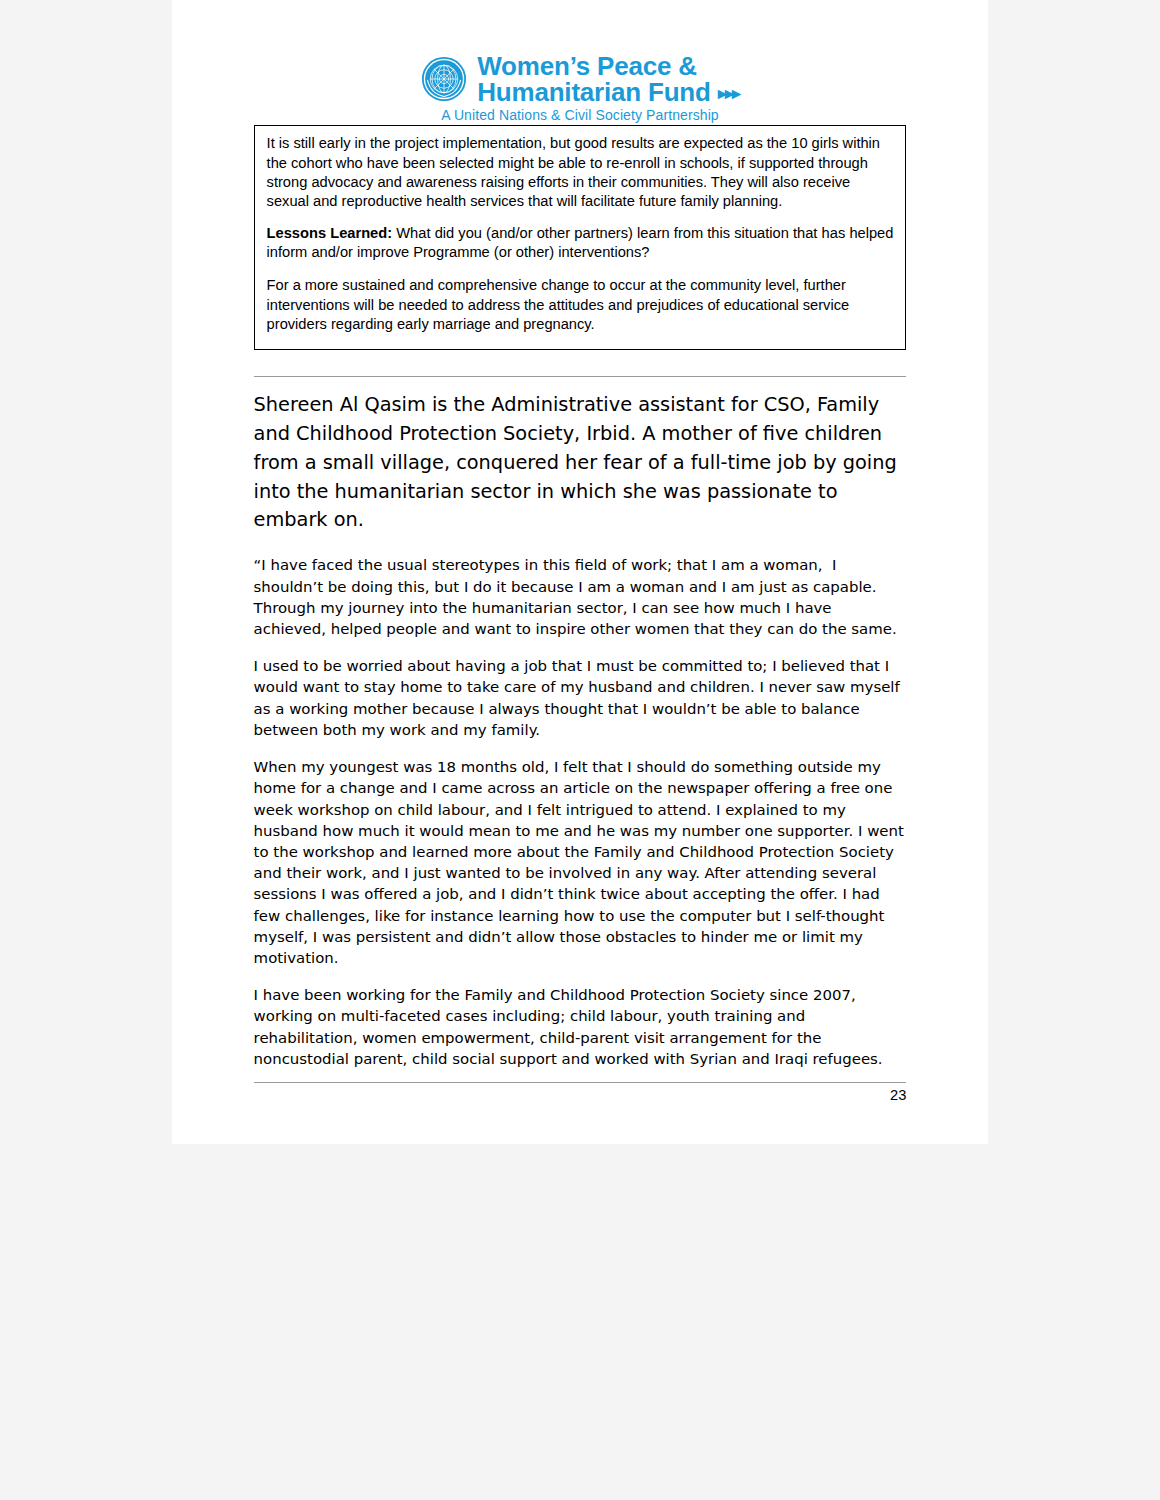Women’s Peace & Humanitarian Fund ▸▸▸
A United Nations & Civil Society Partnership
It is still early in the project implementation, but good results are expected as the 10 girls within the cohort who have been selected might be able to re-enroll in schools, if supported through strong advocacy and awareness raising efforts in their communities. They will also receive sexual and reproductive health services that will facilitate future family planning.
Lessons Learned: What did you (and/or other partners) learn from this situation that has helped inform and/or improve Programme (or other) interventions?
For a more sustained and comprehensive change to occur at the community level, further interventions will be needed to address the attitudes and prejudices of educational service providers regarding early marriage and pregnancy.
Shereen Al Qasim is the Administrative assistant for CSO, Family and Childhood Protection Society, Irbid. A mother of five children from a small village, conquered her fear of a full-time job by going into the humanitarian sector in which she was passionate to embark on.
“I have faced the usual stereotypes in this field of work; that I am a woman, I shouldn’t be doing this, but I do it because I am a woman and I am just as capable. Through my journey into the humanitarian sector, I can see how much I have achieved, helped people and want to inspire other women that they can do the same.
I used to be worried about having a job that I must be committed to; I believed that I would want to stay home to take care of my husband and children. I never saw myself as a working mother because I always thought that I wouldn’t be able to balance between both my work and my family.
When my youngest was 18 months old, I felt that I should do something outside my home for a change and I came across an article on the newspaper offering a free one week workshop on child labour, and I felt intrigued to attend. I explained to my husband how much it would mean to me and he was my number one supporter. I went to the workshop and learned more about the Family and Childhood Protection Society and their work, and I just wanted to be involved in any way. After attending several sessions I was offered a job, and I didn’t think twice about accepting the offer. I had few challenges, like for instance learning how to use the computer but I self-thought myself, I was persistent and didn’t allow those obstacles to hinder me or limit my motivation.
I have been working for the Family and Childhood Protection Society since 2007, working on multi-faceted cases including; child labour, youth training and rehabilitation, women empowerment, child-parent visit arrangement for the noncustodial parent, child social support and worked with Syrian and Iraqi refugees.
23